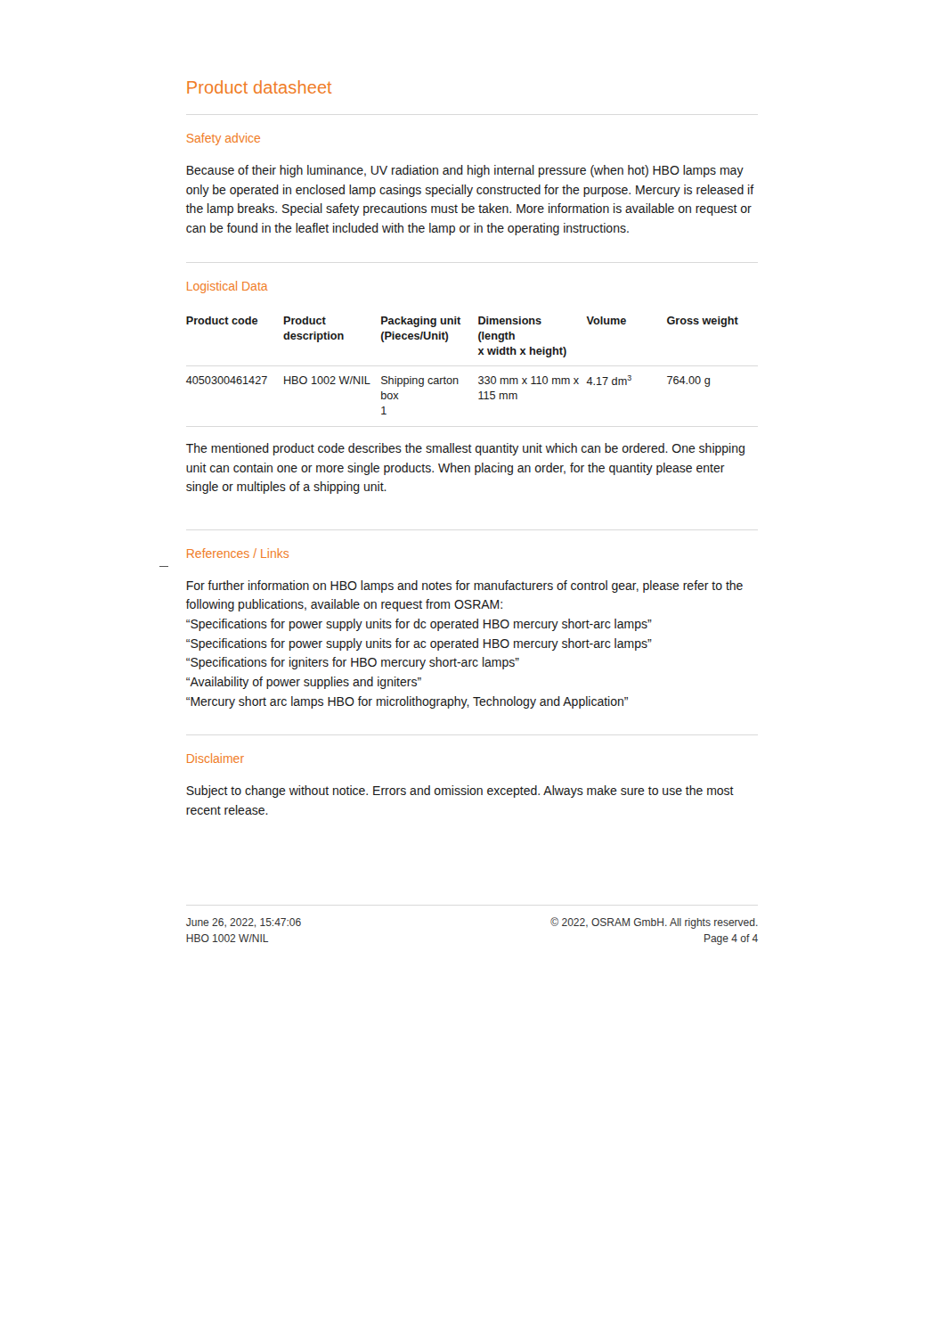Product datasheet
Safety advice
Because of their high luminance, UV radiation and high internal pressure (when hot) HBO lamps may only be operated in enclosed lamp casings specially constructed for the purpose. Mercury is released if the lamp breaks. Special safety precautions must be taken. More information is available on request or can be found in the leaflet included with the lamp or in the operating instructions.
Logistical Data
| Product code | Product description | Packaging unit (Pieces/Unit) | Dimensions (length x width x height) | Volume | Gross weight |
| --- | --- | --- | --- | --- | --- |
| 4050300461427 | HBO 1002 W/NIL | Shipping carton box 1 | 330 mm x 110 mm x 115 mm | 4.17 dm 3 | 764.00 g |
The mentioned product code describes the smallest quantity unit which can be ordered. One shipping unit can contain one or more single products. When placing an order, for the quantity please enter single or multiples of a shipping unit.
References / Links
For further information on HBO lamps and notes for manufacturers of control gear, please refer to the following publications, available on request from OSRAM:
“Specifications for power supply units for dc operated HBO mercury short-arc lamps”
“Specifications for power supply units for ac operated HBO mercury short-arc lamps”
“Specifications for igniters for HBO mercury short-arc lamps”
“Availability of power supplies and igniters”
“Mercury short arc lamps HBO for microlithography, Technology and Application”
Disclaimer
Subject to change without notice. Errors and omission excepted. Always make sure to use the most recent release.
June 26, 2022, 15:47:06
HBO 1002 W/NIL
© 2022, OSRAM GmbH. All rights reserved.
Page 4 of 4